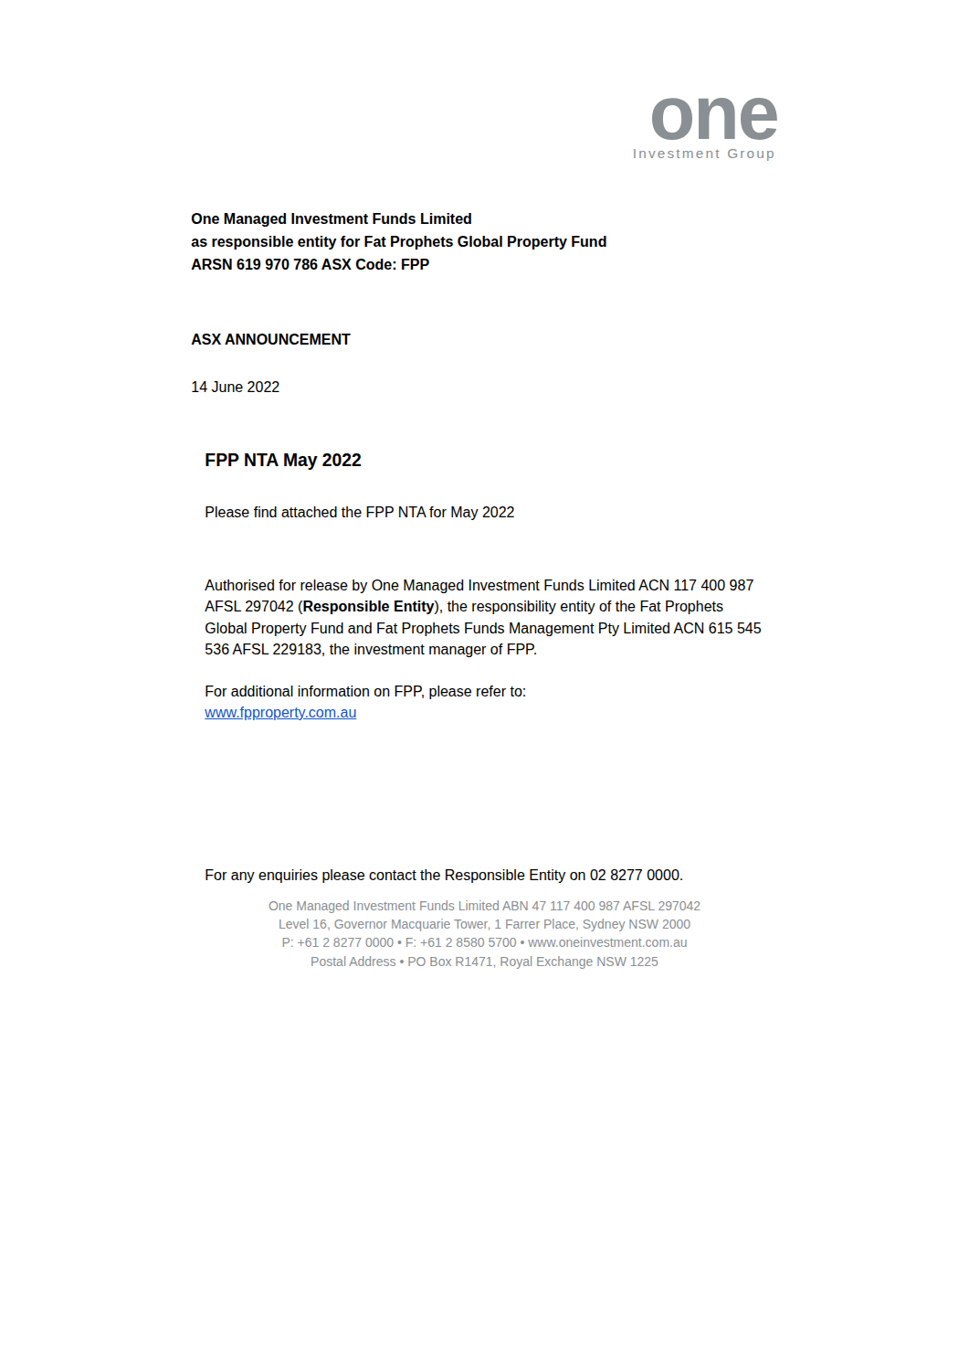one
Investment Group
One Managed Investment Funds Limited
as responsible entity for Fat Prophets Global Property Fund
ARSN 619 970 786 ASX Code: FPP
ASX ANNOUNCEMENT
14 June 2022
FPP NTA May 2022
Please find attached the FPP NTA for May 2022
Authorised for release by One Managed Investment Funds Limited ACN 117 400 987
AFSL 297042 (Responsible Entity), the responsibility entity of the Fat Prophets
Global Property Fund and Fat Prophets Funds Management Pty Limited ACN 615 545
536 AFSL 229183, the investment manager of FPP.
For additional information on FPP, please refer to:
www.fpproperty.com.au
For any enquiries please contact the Responsible Entity on 02 8277 0000.
One Managed Investment Funds Limited ABN 47 117 400 987 AFSL 297042
Level 16, Governor Macquarie Tower, 1 Farrer Place, Sydney NSW 2000
P: +61 2 8277 0000 • F: +61 2 8580 5700 • www.oneinvestment.com.au
Postal Address • PO Box R1471, Royal Exchange NSW 1225